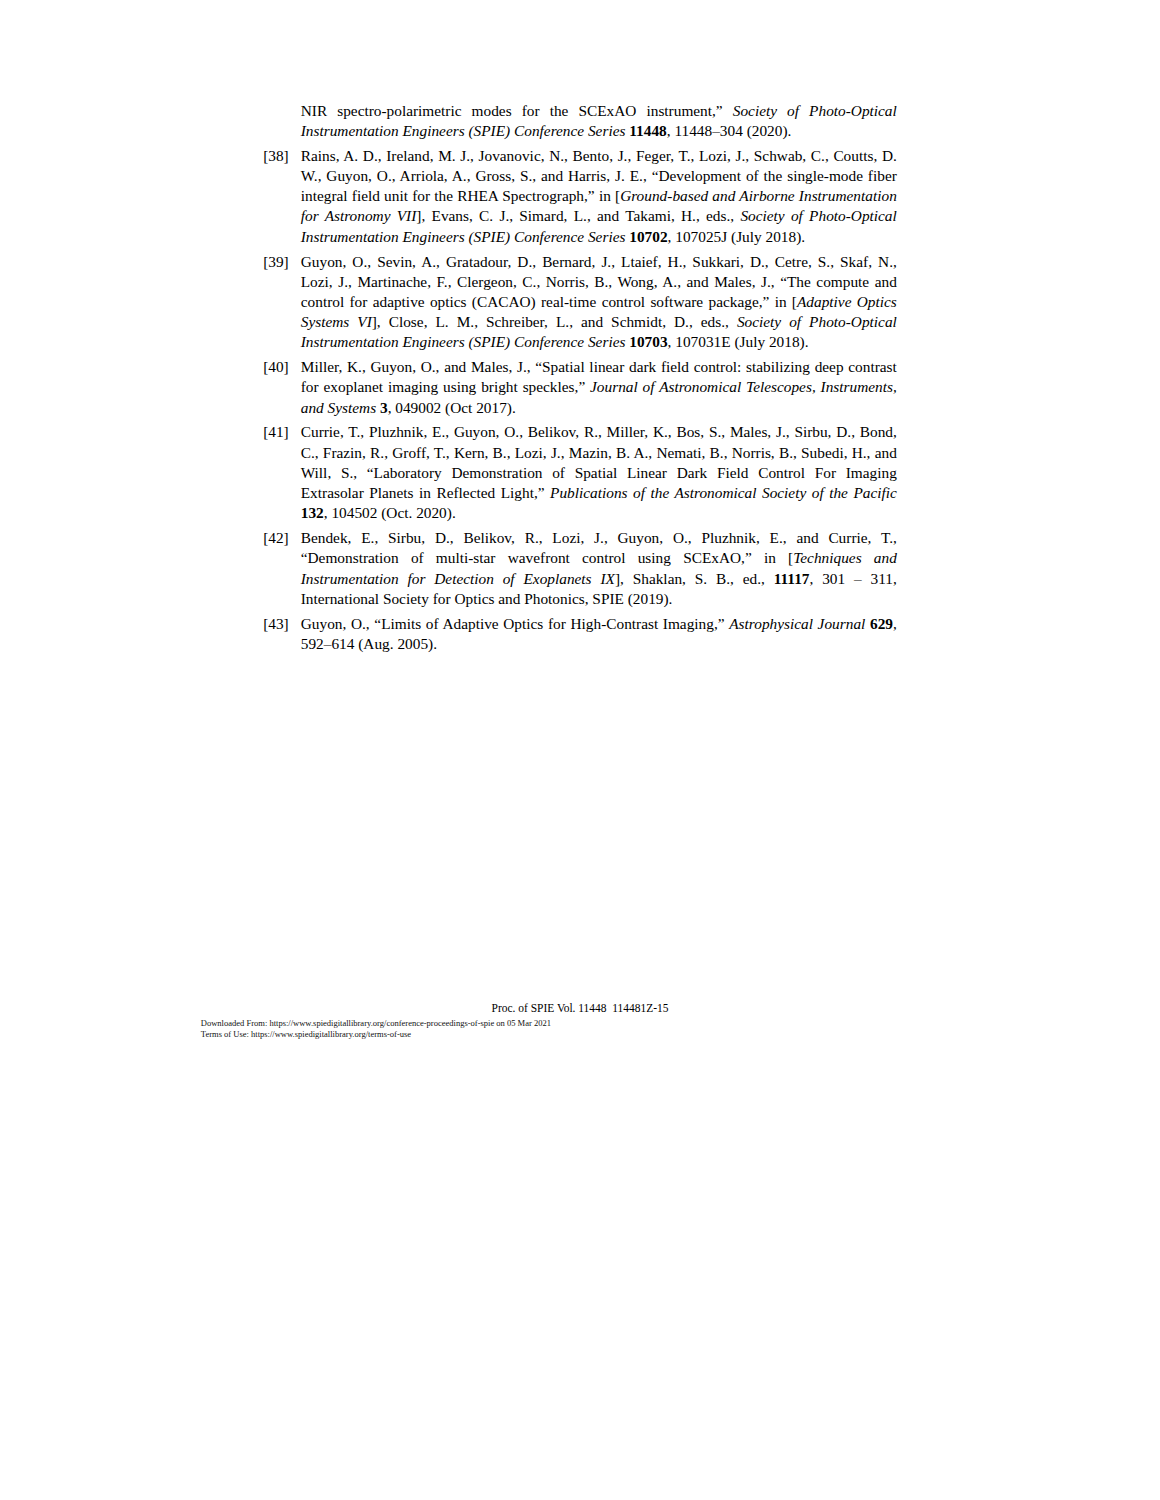NIR spectro-polarimetric modes for the SCExAO instrument,” Society of Photo-Optical Instrumentation Engineers (SPIE) Conference Series 11448, 11448–304 (2020).
[38] Rains, A. D., Ireland, M. J., Jovanovic, N., Bento, J., Feger, T., Lozi, J., Schwab, C., Coutts, D. W., Guyon, O., Arriola, A., Gross, S., and Harris, J. E., “Development of the single-mode fiber integral field unit for the RHEA Spectrograph,” in [Ground-based and Airborne Instrumentation for Astronomy VII], Evans, C. J., Simard, L., and Takami, H., eds., Society of Photo-Optical Instrumentation Engineers (SPIE) Conference Series 10702, 107025J (July 2018).
[39] Guyon, O., Sevin, A., Gratadour, D., Bernard, J., Ltaief, H., Sukkari, D., Cetre, S., Skaf, N., Lozi, J., Martinache, F., Clergeon, C., Norris, B., Wong, A., and Males, J., “The compute and control for adaptive optics (CACAO) real-time control software package,” in [Adaptive Optics Systems VI], Close, L. M., Schreiber, L., and Schmidt, D., eds., Society of Photo-Optical Instrumentation Engineers (SPIE) Conference Series 10703, 107031E (July 2018).
[40] Miller, K., Guyon, O., and Males, J., “Spatial linear dark field control: stabilizing deep contrast for exoplanet imaging using bright speckles,” Journal of Astronomical Telescopes, Instruments, and Systems 3, 049002 (Oct 2017).
[41] Currie, T., Pluzhnik, E., Guyon, O., Belikov, R., Miller, K., Bos, S., Males, J., Sirbu, D., Bond, C., Frazin, R., Groff, T., Kern, B., Lozi, J., Mazin, B. A., Nemati, B., Norris, B., Subedi, H., and Will, S., “Laboratory Demonstration of Spatial Linear Dark Field Control For Imaging Extrasolar Planets in Reflected Light,” Publications of the Astronomical Society of the Pacific 132, 104502 (Oct. 2020).
[42] Bendek, E., Sirbu, D., Belikov, R., Lozi, J., Guyon, O., Pluzhnik, E., and Currie, T., “Demonstration of multi-star wavefront control using SCExAO,” in [Techniques and Instrumentation for Detection of Exoplanets IX], Shaklan, S. B., ed., 11117, 301 – 311, International Society for Optics and Photonics, SPIE (2019).
[43] Guyon, O., “Limits of Adaptive Optics for High-Contrast Imaging,” Astrophysical Journal 629, 592–614 (Aug. 2005).
Proc. of SPIE Vol. 11448 114481Z-15
Downloaded From: https://www.spiedigitallibrary.org/conference-proceedings-of-spie on 05 Mar 2021
Terms of Use: https://www.spiedigitallibrary.org/terms-of-use